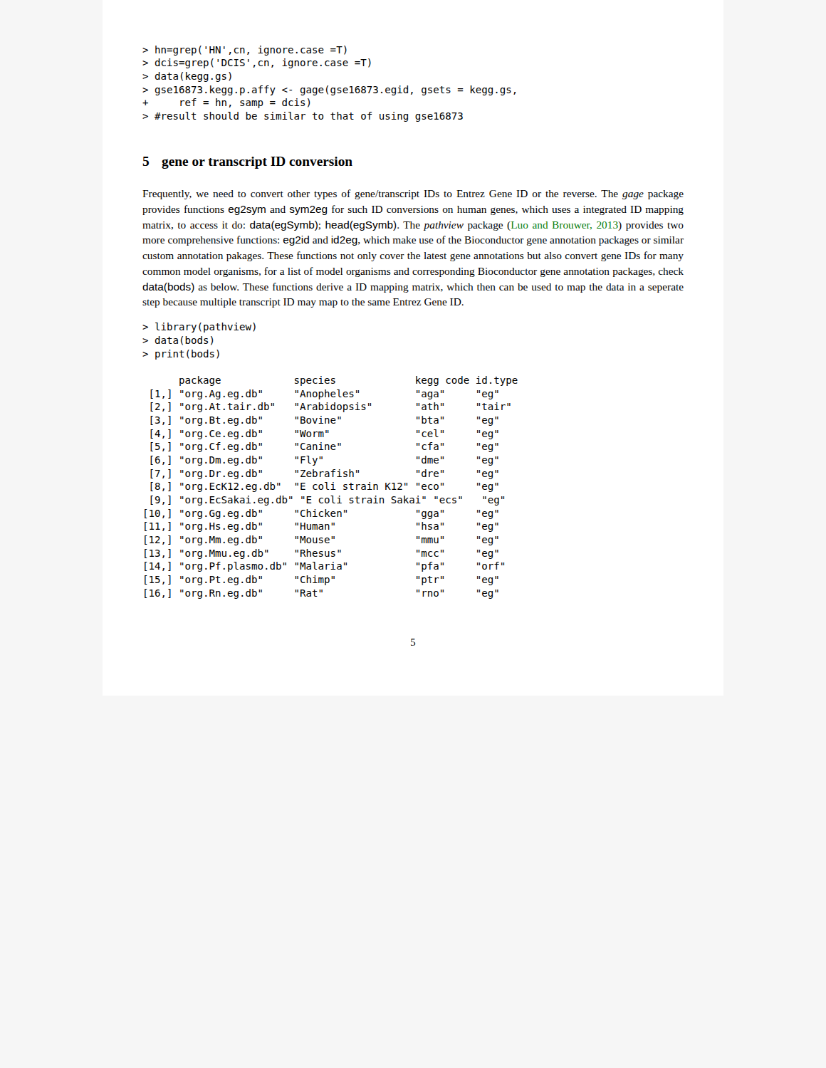> hn=grep('HN',cn, ignore.case =T)
> dcis=grep('DCIS',cn, ignore.case =T)
> data(kegg.gs)
> gse16873.kegg.p.affy <- gage(gse16873.egid, gsets = kegg.gs,
+     ref = hn, samp = dcis)
> #result should be similar to that of using gse16873
5gene or transcript ID conversion
Frequently, we need to convert other types of gene/transcript IDs to Entrez Gene ID or the reverse. The gage package provides functions eg2sym and sym2eg for such ID conversions on human genes, which uses a integrated ID mapping matrix, to access it do: data(egSymb); head(egSymb). The pathview package (Luo and Brouwer, 2013) provides two more comprehensive functions: eg2id and id2eg, which make use of the Bioconductor gene annotation packages or similar custom annotation pakages. These functions not only cover the latest gene annotations but also convert gene IDs for many common model organisms, for a list of model organisms and corresponding Bioconductor gene annotation packages, check data(bods) as below. These functions derive a ID mapping matrix, which then can be used to map the data in a seperate step because multiple transcript ID may map to the same Entrez Gene ID.
> library(pathview)
> data(bods)
> print(bods)

      package            species             kegg code id.type
 [1,] "org.Ag.eg.db"     "Anopheles"         "aga"     "eg"
 [2,] "org.At.tair.db"   "Arabidopsis"       "ath"     "tair"
 [3,] "org.Bt.eg.db"     "Bovine"            "bta"     "eg"
 [4,] "org.Ce.eg.db"     "Worm"              "cel"     "eg"
 [5,] "org.Cf.eg.db"     "Canine"            "cfa"     "eg"
 [6,] "org.Dm.eg.db"     "Fly"               "dme"     "eg"
 [7,] "org.Dr.eg.db"     "Zebrafish"         "dre"     "eg"
 [8,] "org.EcK12.eg.db"  "E coli strain K12" "eco"     "eg"
 [9,] "org.EcSakai.eg.db" "E coli strain Sakai" "ecs"   "eg"
[10,] "org.Gg.eg.db"     "Chicken"           "gga"     "eg"
[11,] "org.Hs.eg.db"     "Human"             "hsa"     "eg"
[12,] "org.Mm.eg.db"     "Mouse"             "mmu"     "eg"
[13,] "org.Mmu.eg.db"    "Rhesus"            "mcc"     "eg"
[14,] "org.Pf.plasmo.db" "Malaria"           "pfa"     "orf"
[15,] "org.Pt.eg.db"     "Chimp"             "ptr"     "eg"
[16,] "org.Rn.eg.db"     "Rat"               "rno"     "eg"
5